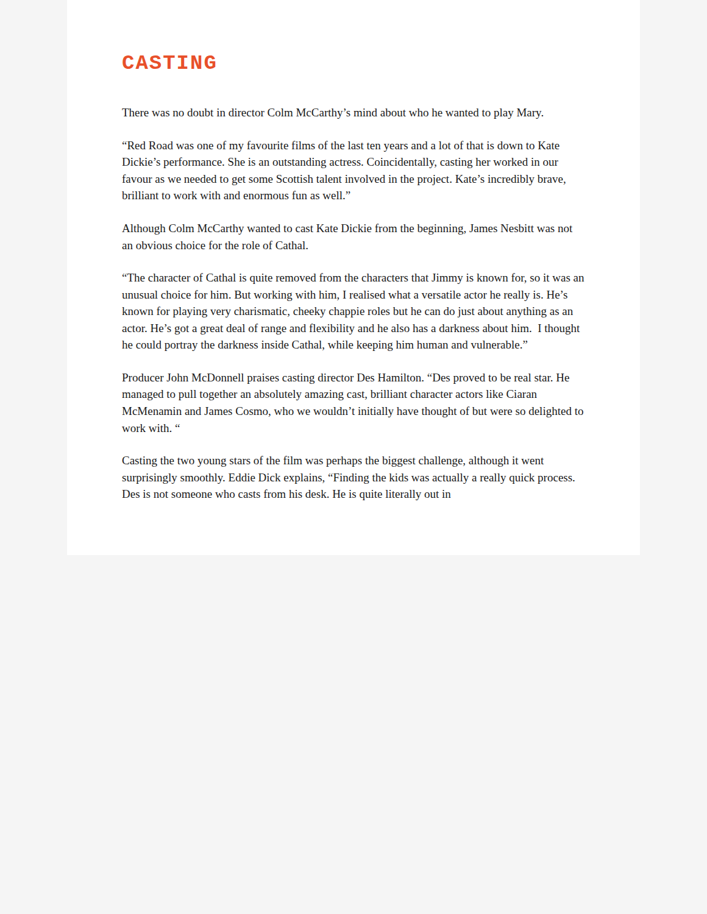Casting
There was no doubt in director Colm McCarthy’s mind about who he wanted to play Mary.
“Red Road was one of my favourite films of the last ten years and a lot of that is down to Kate Dickie’s performance. She is an outstanding actress. Coincidentally, casting her worked in our favour as we needed to get some Scottish talent involved in the project. Kate’s incredibly brave, brilliant to work with and enormous fun as well.”
Although Colm McCarthy wanted to cast Kate Dickie from the beginning, James Nesbitt was not an obvious choice for the role of Cathal.
“The character of Cathal is quite removed from the characters that Jimmy is known for, so it was an unusual choice for him. But working with him, I realised what a versatile actor he really is. He’s known for playing very charismatic, cheeky chappie roles but he can do just about anything as an actor. He’s got a great deal of range and flexibility and he also has a darkness about him. I thought he could portray the darkness inside Cathal, while keeping him human and vulnerable.”
Producer John McDonnell praises casting director Des Hamilton. “Des proved to be real star. He managed to pull together an absolutely amazing cast, brilliant character actors like Ciaran McMenamin and James Cosmo, who we wouldn’t initially have thought of but were so delighted to work with. “
Casting the two young stars of the film was perhaps the biggest challenge, although it went surprisingly smoothly. Eddie Dick explains, “Finding the kids was actually a really quick process. Des is not someone who casts from his desk. He is quite literally out in